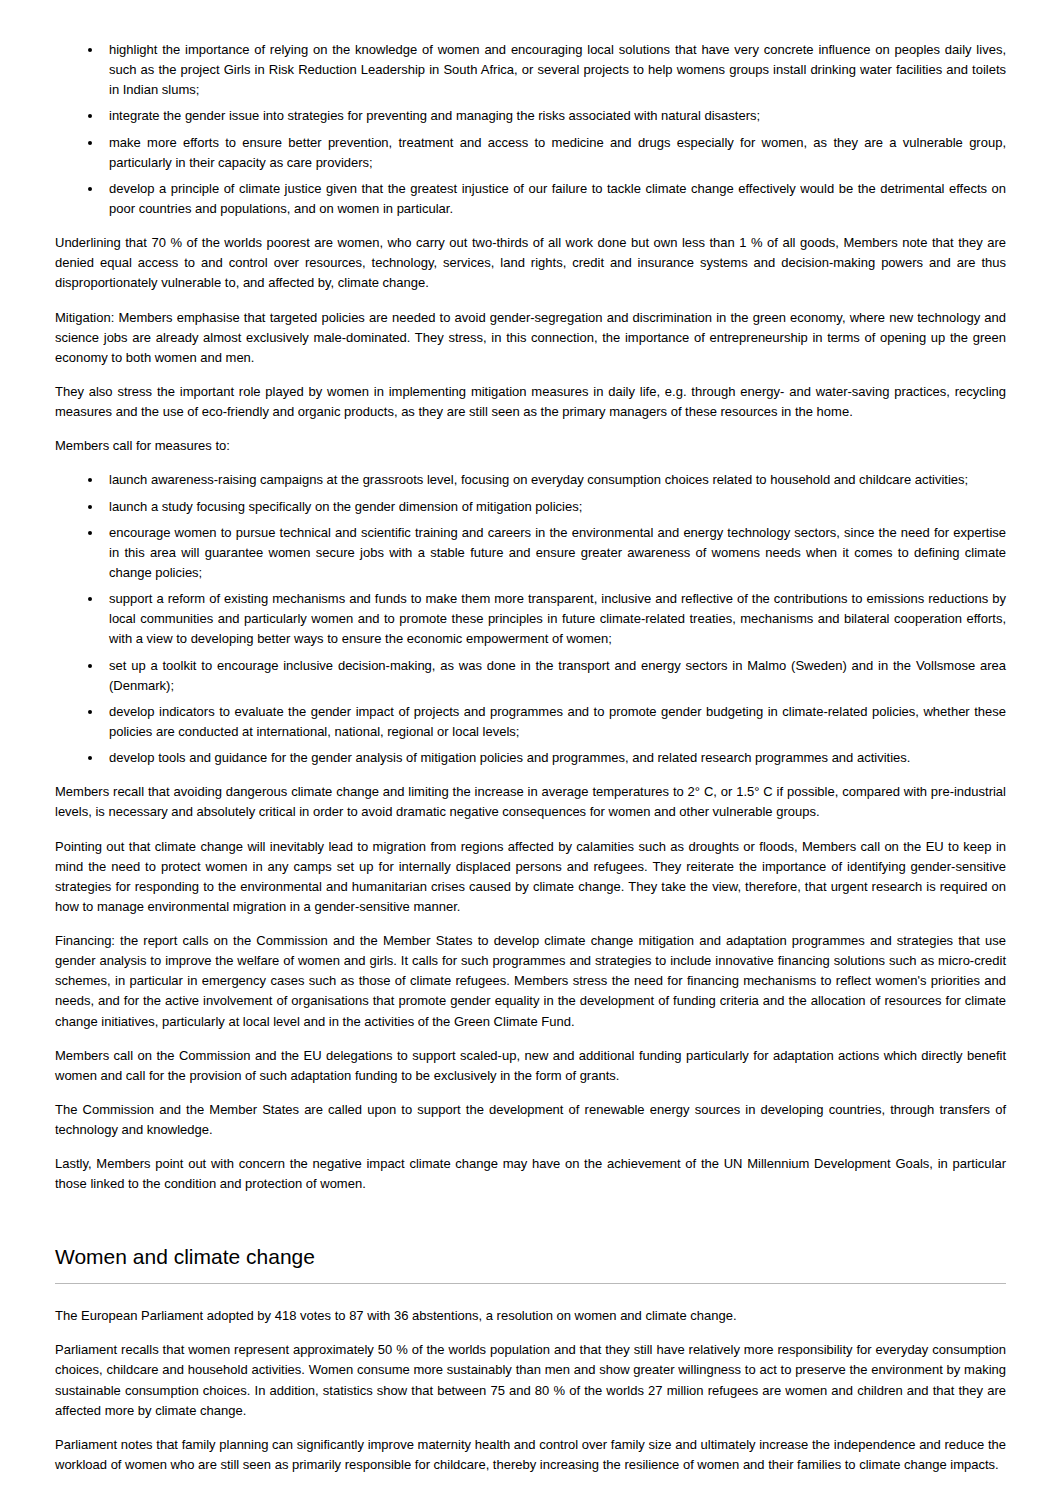highlight the importance of relying on the knowledge of women and encouraging local solutions that have very concrete influence on peoples daily lives, such as the project Girls in Risk Reduction Leadership in South Africa, or several projects to help womens groups install drinking water facilities and toilets in Indian slums;
integrate the gender issue into strategies for preventing and managing the risks associated with natural disasters;
make more efforts to ensure better prevention, treatment and access to medicine and drugs especially for women, as they are a vulnerable group, particularly in their capacity as care providers;
develop a principle of climate justice given that the greatest injustice of our failure to tackle climate change effectively would be the detrimental effects on poor countries and populations, and on women in particular.
Underlining that 70 % of the worlds poorest are women, who carry out two-thirds of all work done but own less than 1 % of all goods, Members note that they are denied equal access to and control over resources, technology, services, land rights, credit and insurance systems and decision-making powers and are thus disproportionately vulnerable to, and affected by, climate change.
Mitigation: Members emphasise that targeted policies are needed to avoid gender-segregation and discrimination in the green economy, where new technology and science jobs are already almost exclusively male-dominated. They stress, in this connection, the importance of entrepreneurship in terms of opening up the green economy to both women and men.
They also stress the important role played by women in implementing mitigation measures in daily life, e.g. through energy- and water-saving practices, recycling measures and the use of eco-friendly and organic products, as they are still seen as the primary managers of these resources in the home.
Members call for measures to:
launch awareness-raising campaigns at the grassroots level, focusing on everyday consumption choices related to household and childcare activities;
launch a study focusing specifically on the gender dimension of mitigation policies;
encourage women to pursue technical and scientific training and careers in the environmental and energy technology sectors, since the need for expertise in this area will guarantee women secure jobs with a stable future and ensure greater awareness of womens needs when it comes to defining climate change policies;
support a reform of existing mechanisms and funds to make them more transparent, inclusive and reflective of the contributions to emissions reductions by local communities and particularly women and to promote these principles in future climate-related treaties, mechanisms and bilateral cooperation efforts, with a view to developing better ways to ensure the economic empowerment of women;
set up a toolkit to encourage inclusive decision-making, as was done in the transport and energy sectors in Malmo (Sweden) and in the Vollsmose area (Denmark);
develop indicators to evaluate the gender impact of projects and programmes and to promote gender budgeting in climate-related policies, whether these policies are conducted at international, national, regional or local levels;
develop tools and guidance for the gender analysis of mitigation policies and programmes, and related research programmes and activities.
Members recall that avoiding dangerous climate change and limiting the increase in average temperatures to 2° C, or 1.5° C if possible, compared with pre-industrial levels, is necessary and absolutely critical in order to avoid dramatic negative consequences for women and other vulnerable groups.
Pointing out that climate change will inevitably lead to migration from regions affected by calamities such as droughts or floods, Members call on the EU to keep in mind the need to protect women in any camps set up for internally displaced persons and refugees. They reiterate the importance of identifying gender-sensitive strategies for responding to the environmental and humanitarian crises caused by climate change. They take the view, therefore, that urgent research is required on how to manage environmental migration in a gender-sensitive manner.
Financing: the report calls on the Commission and the Member States to develop climate change mitigation and adaptation programmes and strategies that use gender analysis to improve the welfare of women and girls. It calls for such programmes and strategies to include innovative financing solutions such as micro-credit schemes, in particular in emergency cases such as those of climate refugees. Members stress the need for financing mechanisms to reflect women's priorities and needs, and for the active involvement of organisations that promote gender equality in the development of funding criteria and the allocation of resources for climate change initiatives, particularly at local level and in the activities of the Green Climate Fund.
Members call on the Commission and the EU delegations to support scaled-up, new and additional funding particularly for adaptation actions which directly benefit women and call for the provision of such adaptation funding to be exclusively in the form of grants.
The Commission and the Member States are called upon to support the development of renewable energy sources in developing countries, through transfers of technology and knowledge.
Lastly, Members point out with concern the negative impact climate change may have on the achievement of the UN Millennium Development Goals, in particular those linked to the condition and protection of women.
Women and climate change
The European Parliament adopted by 418 votes to 87 with 36 abstentions, a resolution on women and climate change.
Parliament recalls that women represent approximately 50 % of the worlds population and that they still have relatively more responsibility for everyday consumption choices, childcare and household activities. Women consume more sustainably than men and show greater willingness to act to preserve the environment by making sustainable consumption choices. In addition, statistics show that between 75 and 80 % of the worlds 27 million refugees are women and children and that they are affected more by climate change.
Parliament notes that family planning can significantly improve maternity health and control over family size and ultimately increase the independence and reduce the workload of women who are still seen as primarily responsible for childcare, thereby increasing the resilience of women and their families to climate change impacts.